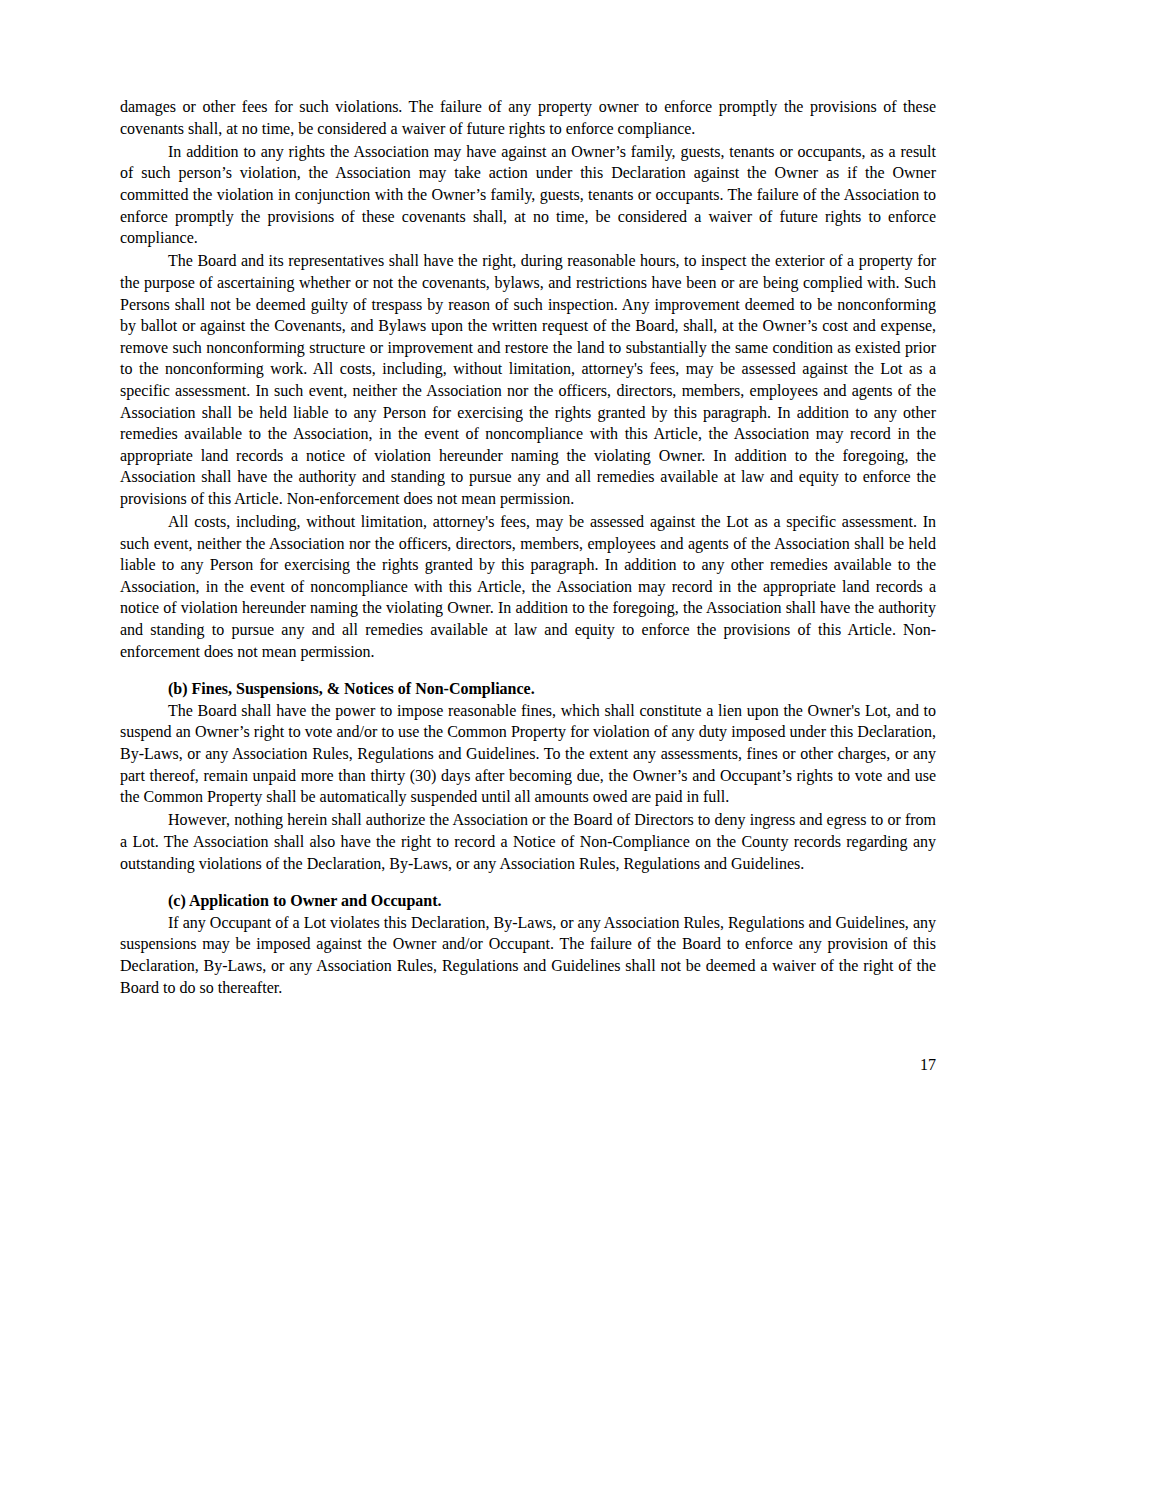damages or other fees for such violations. The failure of any property owner to enforce promptly the provisions of these covenants shall, at no time, be considered a waiver of future rights to enforce compliance.
In addition to any rights the Association may have against an Owner’s family, guests, tenants or occupants, as a result of such person’s violation, the Association may take action under this Declaration against the Owner as if the Owner committed the violation in conjunction with the Owner’s family, guests, tenants or occupants. The failure of the Association to enforce promptly the provisions of these covenants shall, at no time, be considered a waiver of future rights to enforce compliance.
The Board and its representatives shall have the right, during reasonable hours, to inspect the exterior of a property for the purpose of ascertaining whether or not the covenants, bylaws, and restrictions have been or are being complied with. Such Persons shall not be deemed guilty of trespass by reason of such inspection. Any improvement deemed to be nonconforming by ballot or against the Covenants, and Bylaws upon the written request of the Board, shall, at the Owner’s cost and expense, remove such nonconforming structure or improvement and restore the land to substantially the same condition as existed prior to the nonconforming work. All costs, including, without limitation, attorney's fees, may be assessed against the Lot as a specific assessment. In such event, neither the Association nor the officers, directors, members, employees and agents of the Association shall be held liable to any Person for exercising the rights granted by this paragraph. In addition to any other remedies available to the Association, in the event of noncompliance with this Article, the Association may record in the appropriate land records a notice of violation hereunder naming the violating Owner. In addition to the foregoing, the Association shall have the authority and standing to pursue any and all remedies available at law and equity to enforce the provisions of this Article. Non-enforcement does not mean permission.
All costs, including, without limitation, attorney's fees, may be assessed against the Lot as a specific assessment. In such event, neither the Association nor the officers, directors, members, employees and agents of the Association shall be held liable to any Person for exercising the rights granted by this paragraph. In addition to any other remedies available to the Association, in the event of noncompliance with this Article, the Association may record in the appropriate land records a notice of violation hereunder naming the violating Owner. In addition to the foregoing, the Association shall have the authority and standing to pursue any and all remedies available at law and equity to enforce the provisions of this Article. Non-enforcement does not mean permission.
(b) Fines, Suspensions, & Notices of Non-Compliance.
The Board shall have the power to impose reasonable fines, which shall constitute a lien upon the Owner's Lot, and to suspend an Owner’s right to vote and/or to use the Common Property for violation of any duty imposed under this Declaration, By-Laws, or any Association Rules, Regulations and Guidelines. To the extent any assessments, fines or other charges, or any part thereof, remain unpaid more than thirty (30) days after becoming due, the Owner’s and Occupant’s rights to vote and use the Common Property shall be automatically suspended until all amounts owed are paid in full.
However, nothing herein shall authorize the Association or the Board of Directors to deny ingress and egress to or from a Lot. The Association shall also have the right to record a Notice of Non-Compliance on the County records regarding any outstanding violations of the Declaration, By-Laws, or any Association Rules, Regulations and Guidelines.
(c) Application to Owner and Occupant.
If any Occupant of a Lot violates this Declaration, By-Laws, or any Association Rules, Regulations and Guidelines, any suspensions may be imposed against the Owner and/or Occupant. The failure of the Board to enforce any provision of this Declaration, By-Laws, or any Association Rules, Regulations and Guidelines shall not be deemed a waiver of the right of the Board to do so thereafter.
17